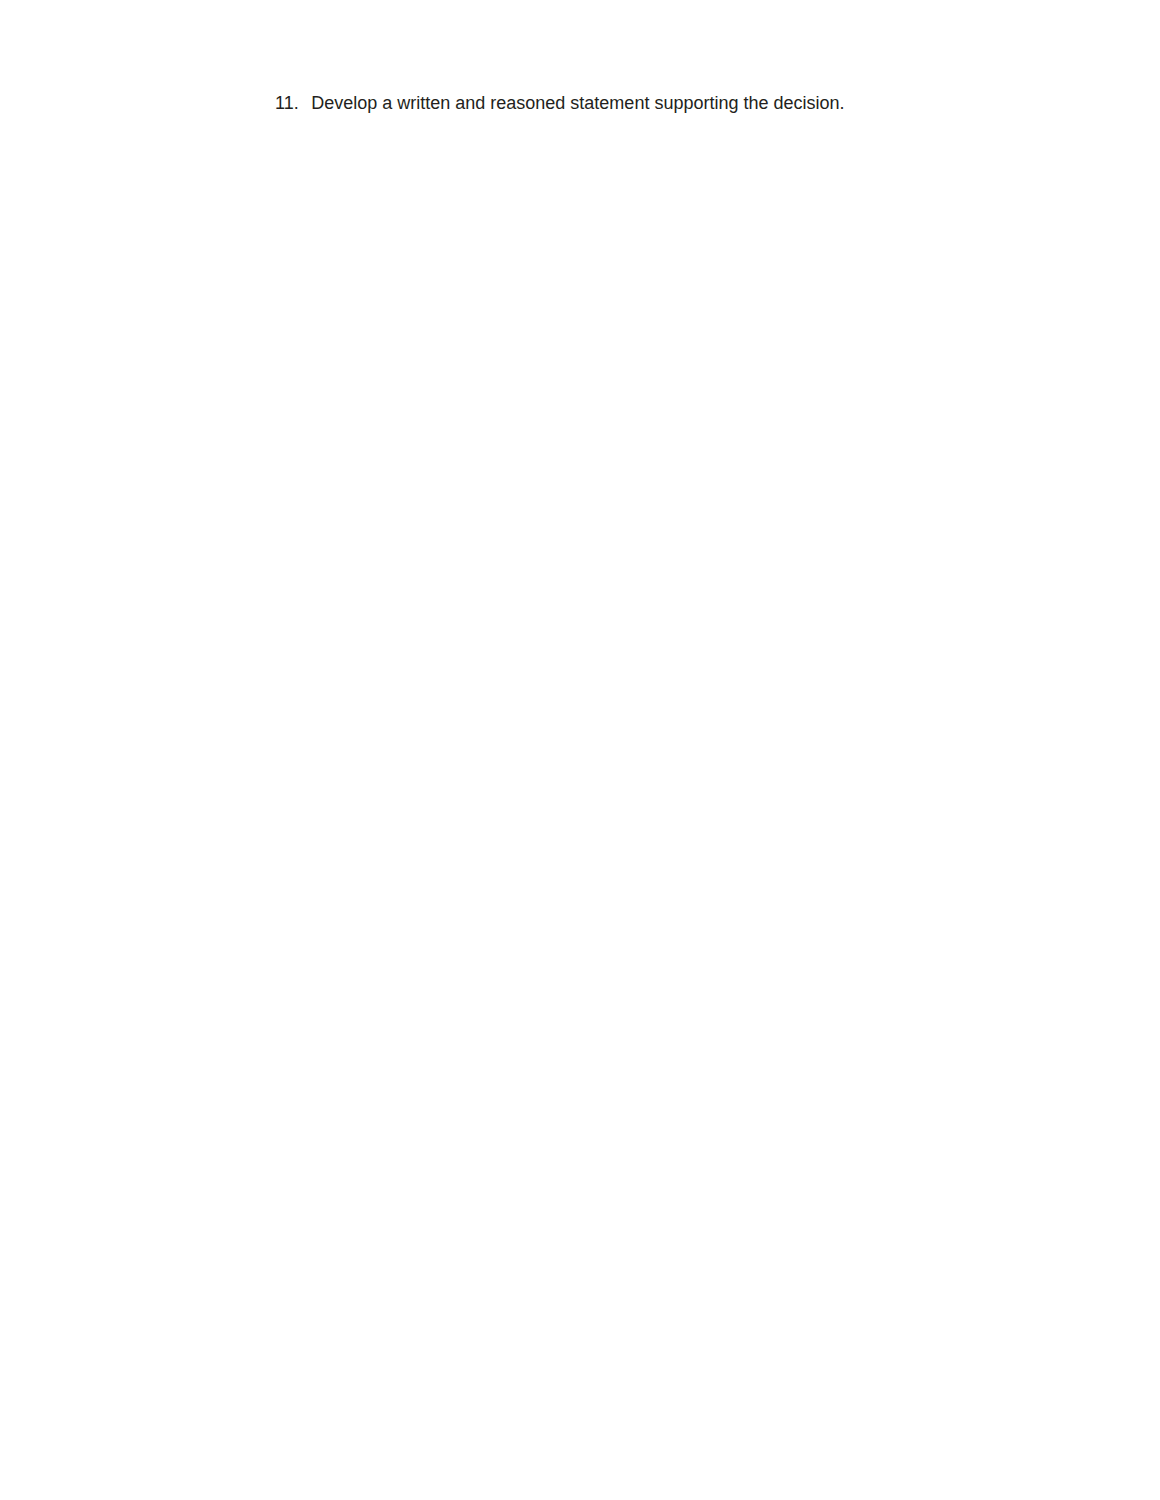11. Develop a written and reasoned statement supporting the decision.